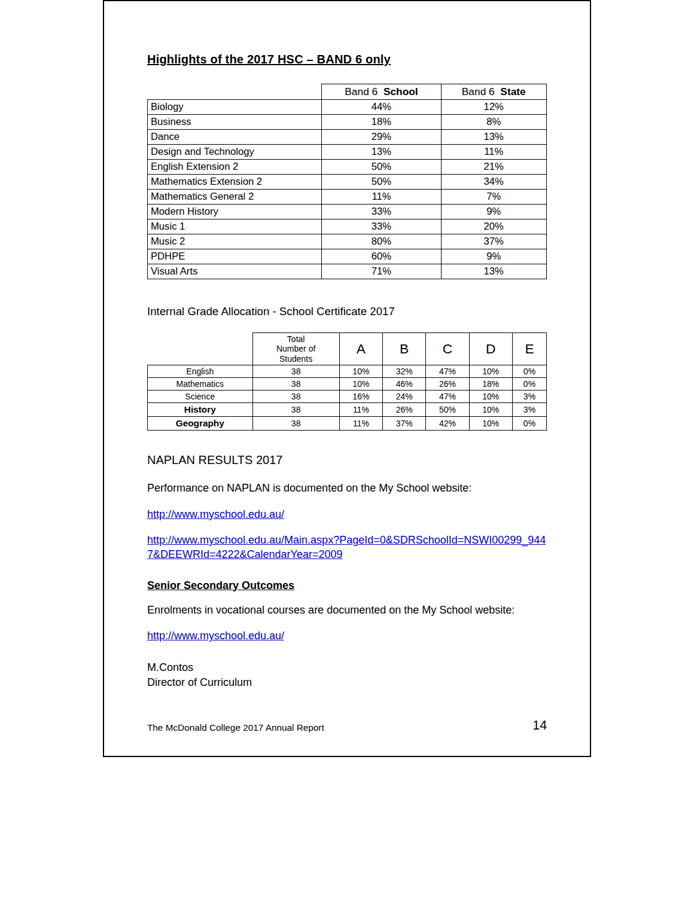Highlights of the 2017 HSC – BAND 6 only
| | Band 6 School | Band 6 State |
| --- | --- | --- |
| Biology | 44% | 12% |
| Business | 18% | 8% |
| Dance | 29% | 13% |
| Design and Technology | 13% | 11% |
| English Extension 2 | 50% | 21% |
| Mathematics Extension 2 | 50% | 34% |
| Mathematics General 2 | 11% | 7% |
| Modern History | 33% | 9% |
| Music 1 | 33% | 20% |
| Music 2 | 80% | 37% |
| PDHPE | 60% | 9% |
| Visual Arts | 71% | 13% |
Internal Grade Allocation - School Certificate 2017
| | Total Number of Students | A | B | C | D | E |
| --- | --- | --- | --- | --- | --- | --- |
| English | 38 | 10% | 32% | 47% | 10% | 0% |
| Mathematics | 38 | 10% | 46% | 26% | 18% | 0% |
| Science | 38 | 16% | 24% | 47% | 10% | 3% |
| History | 38 | 11% | 26% | 50% | 10% | 3% |
| Geography | 38 | 11% | 37% | 42% | 10% | 0% |
NAPLAN RESULTS 2017
Performance on NAPLAN is documented on the My School website:
http://www.myschool.edu.au/
http://www.myschool.edu.au/Main.aspx?PageId=0&SDRSchoolId=NSWI00299_9447&DEEWRId=4222&CalendarYear=2009
Senior Secondary Outcomes
Enrolments in vocational courses are documented on the My School website:
http://www.myschool.edu.au/
M.Contos
Director of Curriculum
The McDonald College 2017 Annual Report 14